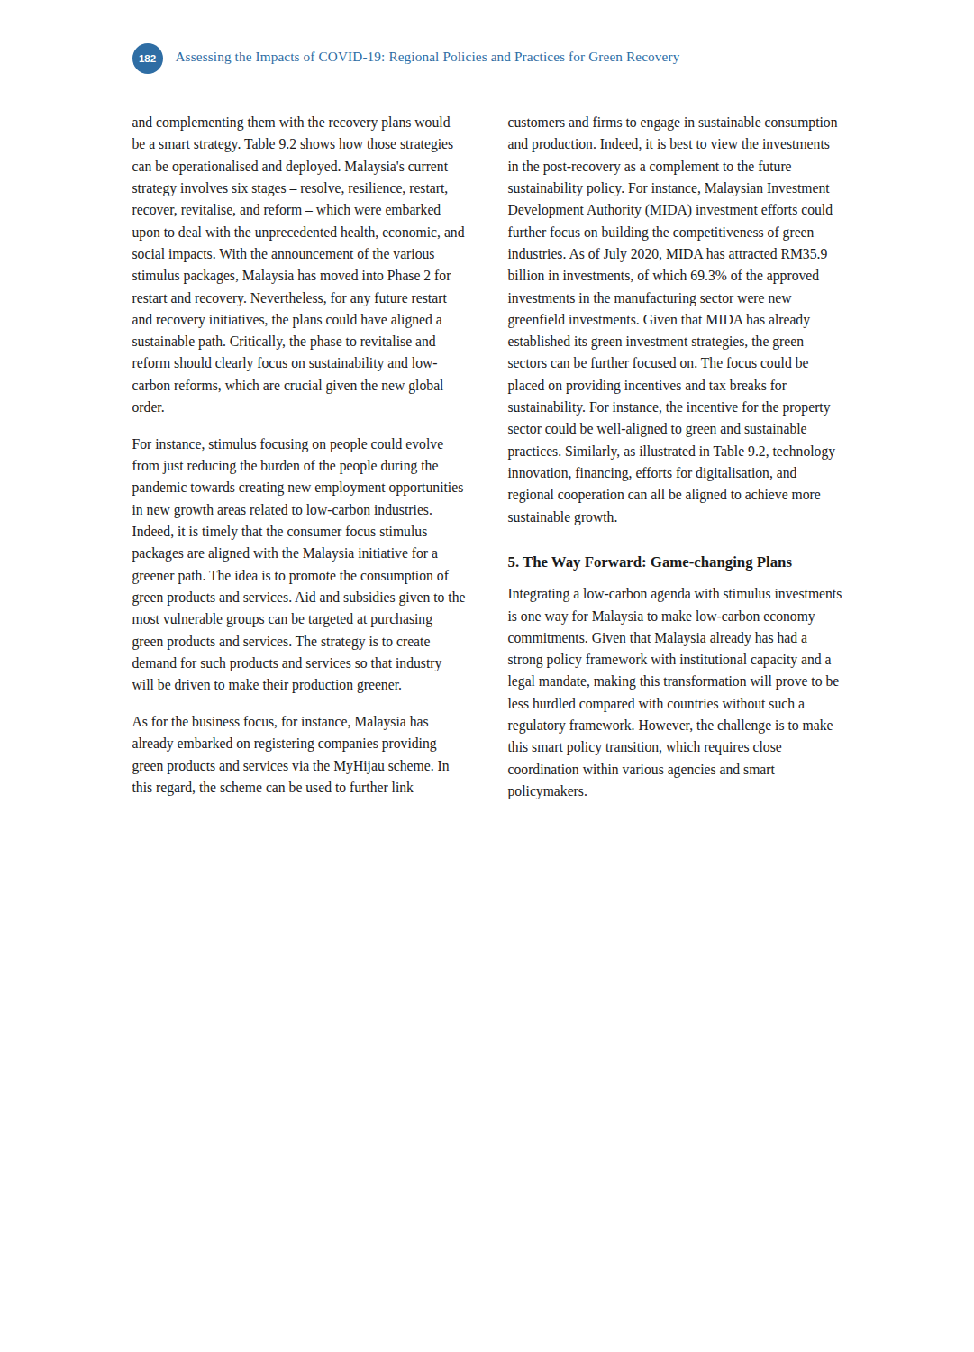182
Assessing the Impacts of COVID-19: Regional Policies and Practices for Green Recovery
and complementing them with the recovery plans would be a smart strategy. Table 9.2 shows how those strategies can be operationalised and deployed. Malaysia's current strategy involves six stages – resolve, resilience, restart, recover, revitalise, and reform – which were embarked upon to deal with the unprecedented health, economic, and social impacts. With the announcement of the various stimulus packages, Malaysia has moved into Phase 2 for restart and recovery. Nevertheless, for any future restart and recovery initiatives, the plans could have aligned a sustainable path. Critically, the phase to revitalise and reform should clearly focus on sustainability and low-carbon reforms, which are crucial given the new global order.
For instance, stimulus focusing on people could evolve from just reducing the burden of the people during the pandemic towards creating new employment opportunities in new growth areas related to low-carbon industries. Indeed, it is timely that the consumer focus stimulus packages are aligned with the Malaysia initiative for a greener path. The idea is to promote the consumption of green products and services. Aid and subsidies given to the most vulnerable groups can be targeted at purchasing green products and services. The strategy is to create demand for such products and services so that industry will be driven to make their production greener.
As for the business focus, for instance, Malaysia has already embarked on registering companies providing green products and services via the MyHijau scheme. In this regard, the scheme can be used to further link customers and firms to engage in sustainable consumption and production. Indeed, it is best to view the investments in the post-recovery as a complement to the future sustainability policy. For instance, Malaysian Investment Development Authority (MIDA) investment efforts could further focus on building the competitiveness of green industries. As of July 2020, MIDA has attracted RM35.9 billion in investments, of which 69.3% of the approved investments in the manufacturing sector were new greenfield investments. Given that MIDA has already established its green investment strategies, the green sectors can be further focused on. The focus could be placed on providing incentives and tax breaks for sustainability. For instance, the incentive for the property sector could be well-aligned to green and sustainable practices. Similarly, as illustrated in Table 9.2, technology innovation, financing, efforts for digitalisation, and regional cooperation can all be aligned to achieve more sustainable growth.
5. The Way Forward: Game-changing Plans
Integrating a low-carbon agenda with stimulus investments is one way for Malaysia to make low-carbon economy commitments. Given that Malaysia already has had a strong policy framework with institutional capacity and a legal mandate, making this transformation will prove to be less hurdled compared with countries without such a regulatory framework. However, the challenge is to make this smart policy transition, which requires close coordination within various agencies and smart policymakers.